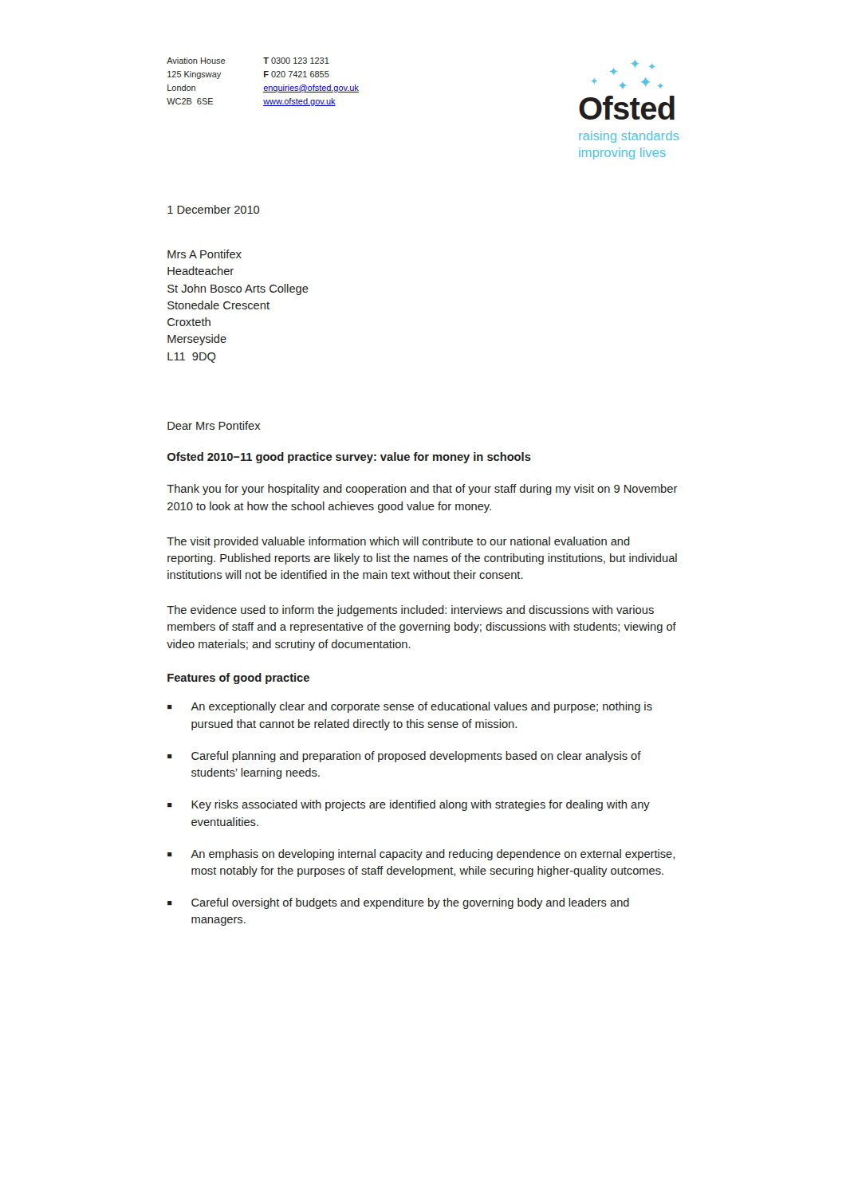Aviation House
125 Kingsway
London
WC2B 6SE
T 0300 123 1231
F 020 7421 6855
enquiries@ofsted.gov.uk
www.ofsted.gov.uk
✦ ✦ ✦ ✦ ✦ ✦ ✦
Ofsted
raising standards
improving lives
1 December 2010
Mrs A Pontifex
Headteacher
St John Bosco Arts College
Stonedale Crescent
Croxteth
Merseyside
L11 9DQ
Dear Mrs Pontifex
Ofsted 2010−11 good practice survey: value for money in schools
Thank you for your hospitality and cooperation and that of your staff during my visit on 9 November 2010 to look at how the school achieves good value for money.
The visit provided valuable information which will contribute to our national evaluation and reporting. Published reports are likely to list the names of the contributing institutions, but individual institutions will not be identified in the main text without their consent.
The evidence used to inform the judgements included: interviews and discussions with various members of staff and a representative of the governing body; discussions with students; viewing of video materials; and scrutiny of documentation.
Features of good practice
An exceptionally clear and corporate sense of educational values and purpose; nothing is pursued that cannot be related directly to this sense of mission.
Careful planning and preparation of proposed developments based on clear analysis of students’ learning needs.
Key risks associated with projects are identified along with strategies for dealing with any eventualities.
An emphasis on developing internal capacity and reducing dependence on external expertise, most notably for the purposes of staff development, while securing higher-quality outcomes.
Careful oversight of budgets and expenditure by the governing body and leaders and managers.